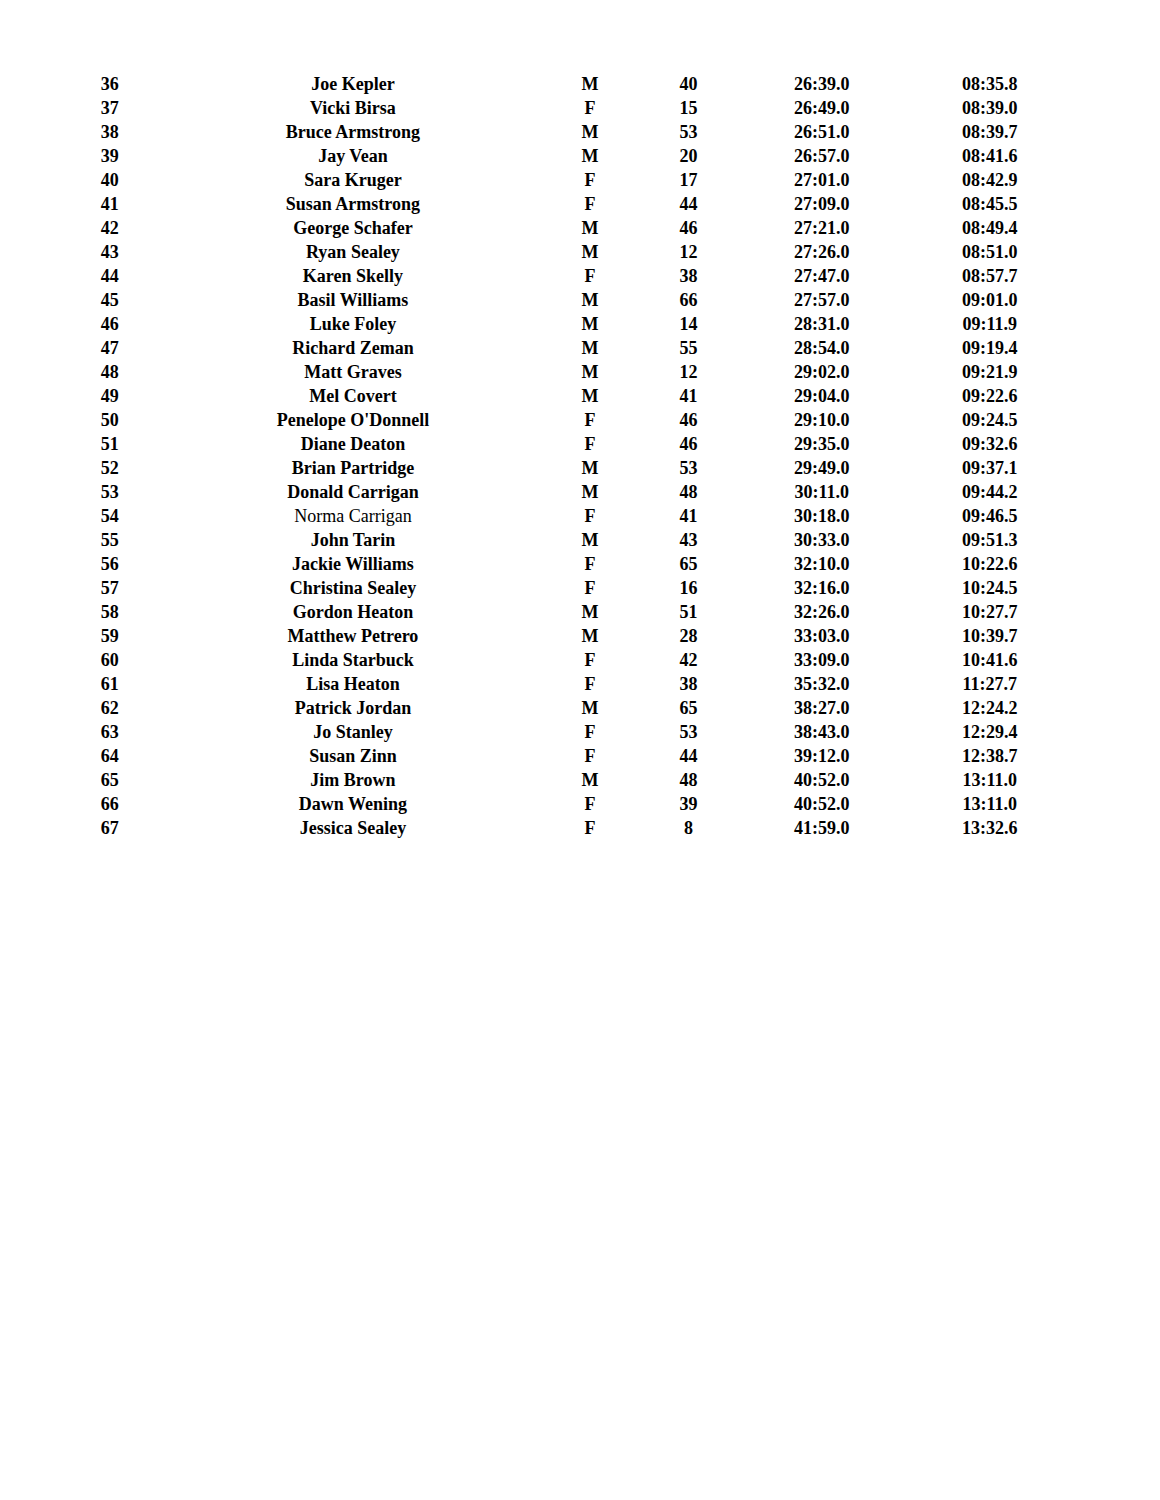| 36 | Joe Kepler | M | 40 | 26:39.0 | 08:35.8 |
| 37 | Vicki Birsa | F | 15 | 26:49.0 | 08:39.0 |
| 38 | Bruce Armstrong | M | 53 | 26:51.0 | 08:39.7 |
| 39 | Jay Vean | M | 20 | 26:57.0 | 08:41.6 |
| 40 | Sara Kruger | F | 17 | 27:01.0 | 08:42.9 |
| 41 | Susan Armstrong | F | 44 | 27:09.0 | 08:45.5 |
| 42 | George Schafer | M | 46 | 27:21.0 | 08:49.4 |
| 43 | Ryan Sealey | M | 12 | 27:26.0 | 08:51.0 |
| 44 | Karen Skelly | F | 38 | 27:47.0 | 08:57.7 |
| 45 | Basil Williams | M | 66 | 27:57.0 | 09:01.0 |
| 46 | Luke Foley | M | 14 | 28:31.0 | 09:11.9 |
| 47 | Richard Zeman | M | 55 | 28:54.0 | 09:19.4 |
| 48 | Matt Graves | M | 12 | 29:02.0 | 09:21.9 |
| 49 | Mel Covert | M | 41 | 29:04.0 | 09:22.6 |
| 50 | Penelope O'Donnell | F | 46 | 29:10.0 | 09:24.5 |
| 51 | Diane Deaton | F | 46 | 29:35.0 | 09:32.6 |
| 52 | Brian Partridge | M | 53 | 29:49.0 | 09:37.1 |
| 53 | Donald Carrigan | M | 48 | 30:11.0 | 09:44.2 |
| 54 | Norma Carrigan | F | 41 | 30:18.0 | 09:46.5 |
| 55 | John Tarin | M | 43 | 30:33.0 | 09:51.3 |
| 56 | Jackie Williams | F | 65 | 32:10.0 | 10:22.6 |
| 57 | Christina Sealey | F | 16 | 32:16.0 | 10:24.5 |
| 58 | Gordon Heaton | M | 51 | 32:26.0 | 10:27.7 |
| 59 | Matthew Petrero | M | 28 | 33:03.0 | 10:39.7 |
| 60 | Linda Starbuck | F | 42 | 33:09.0 | 10:41.6 |
| 61 | Lisa Heaton | F | 38 | 35:32.0 | 11:27.7 |
| 62 | Patrick Jordan | M | 65 | 38:27.0 | 12:24.2 |
| 63 | Jo Stanley | F | 53 | 38:43.0 | 12:29.4 |
| 64 | Susan Zinn | F | 44 | 39:12.0 | 12:38.7 |
| 65 | Jim Brown | M | 48 | 40:52.0 | 13:11.0 |
| 66 | Dawn Wening | F | 39 | 40:52.0 | 13:11.0 |
| 67 | Jessica Sealey | F | 8 | 41:59.0 | 13:32.6 |